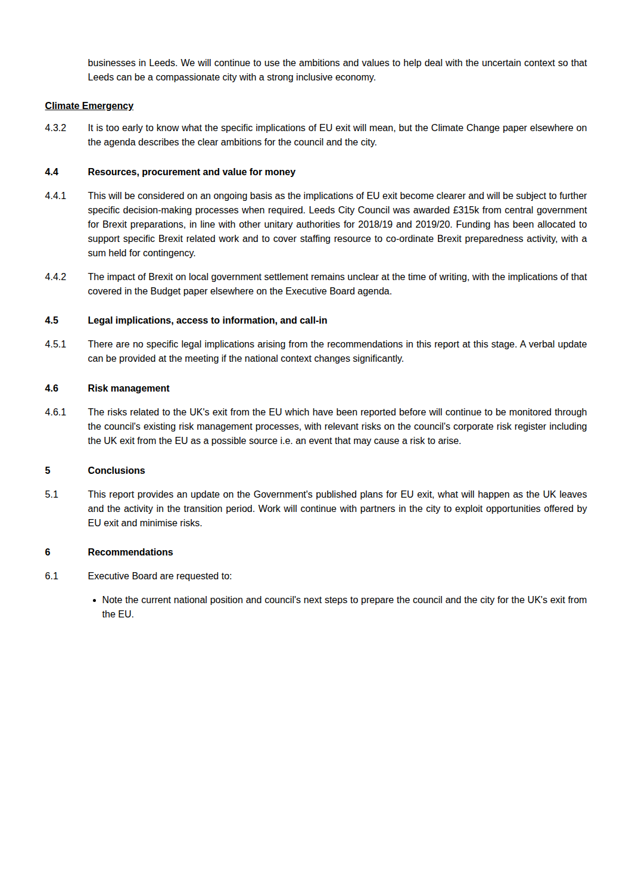businesses in Leeds. We will continue to use the ambitions and values to help deal with the uncertain context so that Leeds can be a compassionate city with a strong inclusive economy.
Climate Emergency
4.3.2
It is too early to know what the specific implications of EU exit will mean, but the Climate Change paper elsewhere on the agenda describes the clear ambitions for the council and the city.
4.4
Resources, procurement and value for money
4.4.1
This will be considered on an ongoing basis as the implications of EU exit become clearer and will be subject to further specific decision-making processes when required. Leeds City Council was awarded £315k from central government for Brexit preparations, in line with other unitary authorities for 2018/19 and 2019/20. Funding has been allocated to support specific Brexit related work and to cover staffing resource to co-ordinate Brexit preparedness activity, with a sum held for contingency.
4.4.2
The impact of Brexit on local government settlement remains unclear at the time of writing, with the implications of that covered in the Budget paper elsewhere on the Executive Board agenda.
4.5
Legal implications, access to information, and call-in
4.5.1
There are no specific legal implications arising from the recommendations in this report at this stage. A verbal update can be provided at the meeting if the national context changes significantly.
4.6
Risk management
4.6.1
The risks related to the UK's exit from the EU which have been reported before will continue to be monitored through the council's existing risk management processes, with relevant risks on the council's corporate risk register including the UK exit from the EU as a possible source i.e. an event that may cause a risk to arise.
5
Conclusions
5.1
This report provides an update on the Government's published plans for EU exit, what will happen as the UK leaves and the activity in the transition period. Work will continue with partners in the city to exploit opportunities offered by EU exit and minimise risks.
6
Recommendations
6.1
Executive Board are requested to:
Note the current national position and council's next steps to prepare the council and the city for the UK's exit from the EU.